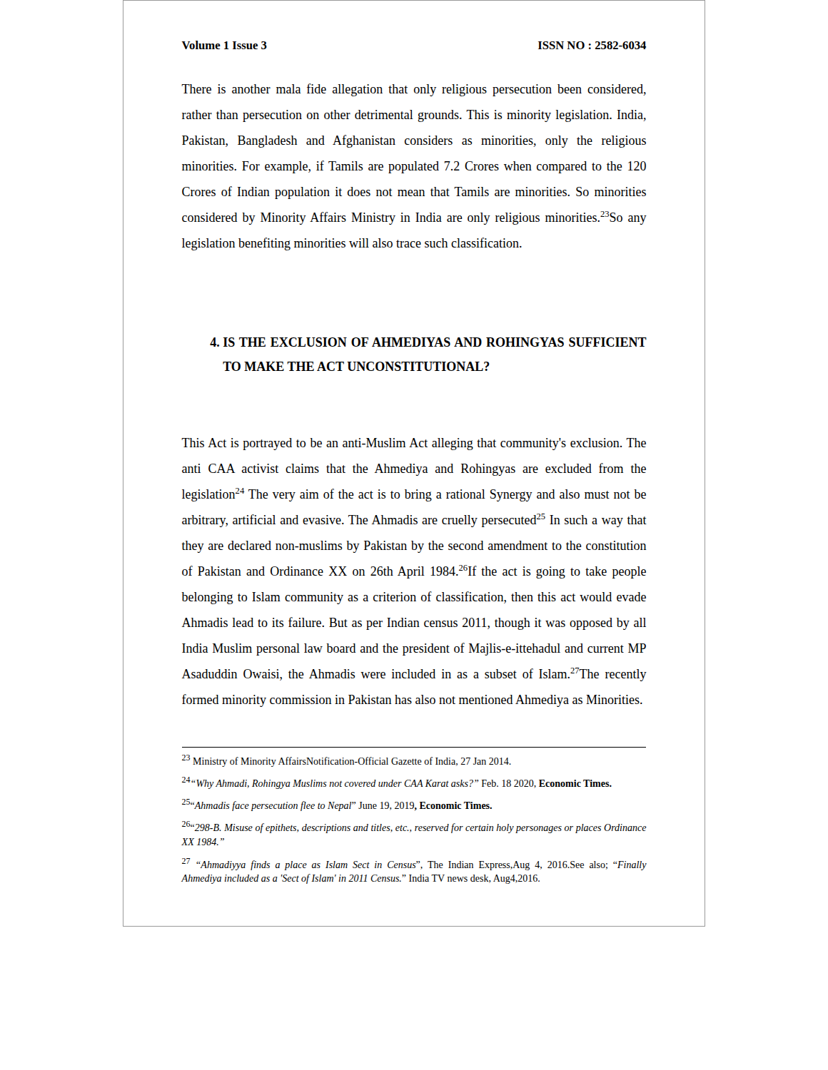Volume 1 Issue 3 ISSN NO : 2582-6034
There is another mala fide allegation that only religious persecution been considered, rather than persecution on other detrimental grounds. This is minority legislation. India, Pakistan, Bangladesh and Afghanistan considers as minorities, only the religious minorities. For example, if Tamils are populated 7.2 Crores when compared to the 120 Crores of Indian population it does not mean that Tamils are minorities. So minorities considered by Minority Affairs Ministry in India are only religious minorities.23So any legislation benefiting minorities will also trace such classification.
IS THE EXCLUSION OF AHMEDIYAS AND ROHINGYAS SUFFICIENT TO MAKE THE ACT UNCONSTITUTIONAL?
This Act is portrayed to be an anti-Muslim Act alleging that community's exclusion. The anti CAA activist claims that the Ahmediya and Rohingyas are excluded from the legislation24 The very aim of the act is to bring a rational Synergy and also must not be arbitrary, artificial and evasive. The Ahmadis are cruelly persecuted25 In such a way that they are declared non-muslims by Pakistan by the second amendment to the constitution of Pakistan and Ordinance XX on 26th April 1984.26If the act is going to take people belonging to Islam community as a criterion of classification, then this act would evade Ahmadis lead to its failure. But as per Indian census 2011, though it was opposed by all India Muslim personal law board and the president of Majlis-e-ittehadul and current MP Asaduddin Owaisi, the Ahmadis were included in as a subset of Islam.27The recently formed minority commission in Pakistan has also not mentioned Ahmediya as Minorities.
23 Ministry of Minority AffairsNotification-Official Gazette of India, 27 Jan 2014.
24“Why Ahmadi, Rohingya Muslims not covered under CAA Karat asks?” Feb. 18 2020, Economic Times.
25“Ahmadis face persecution flee to Nepal” June 19, 2019, Economic Times.
26“298-B. Misuse of epithets, descriptions and titles, etc., reserved for certain holy personages or places Ordinance XX 1984.”
27 “Ahmadiyya finds a place as Islam Sect in Census”, The Indian Express,Aug 4, 2016.See also; “Finally Ahmediya included as a 'Sect of Islam' in 2011 Census.” India TV news desk, Aug4,2016.